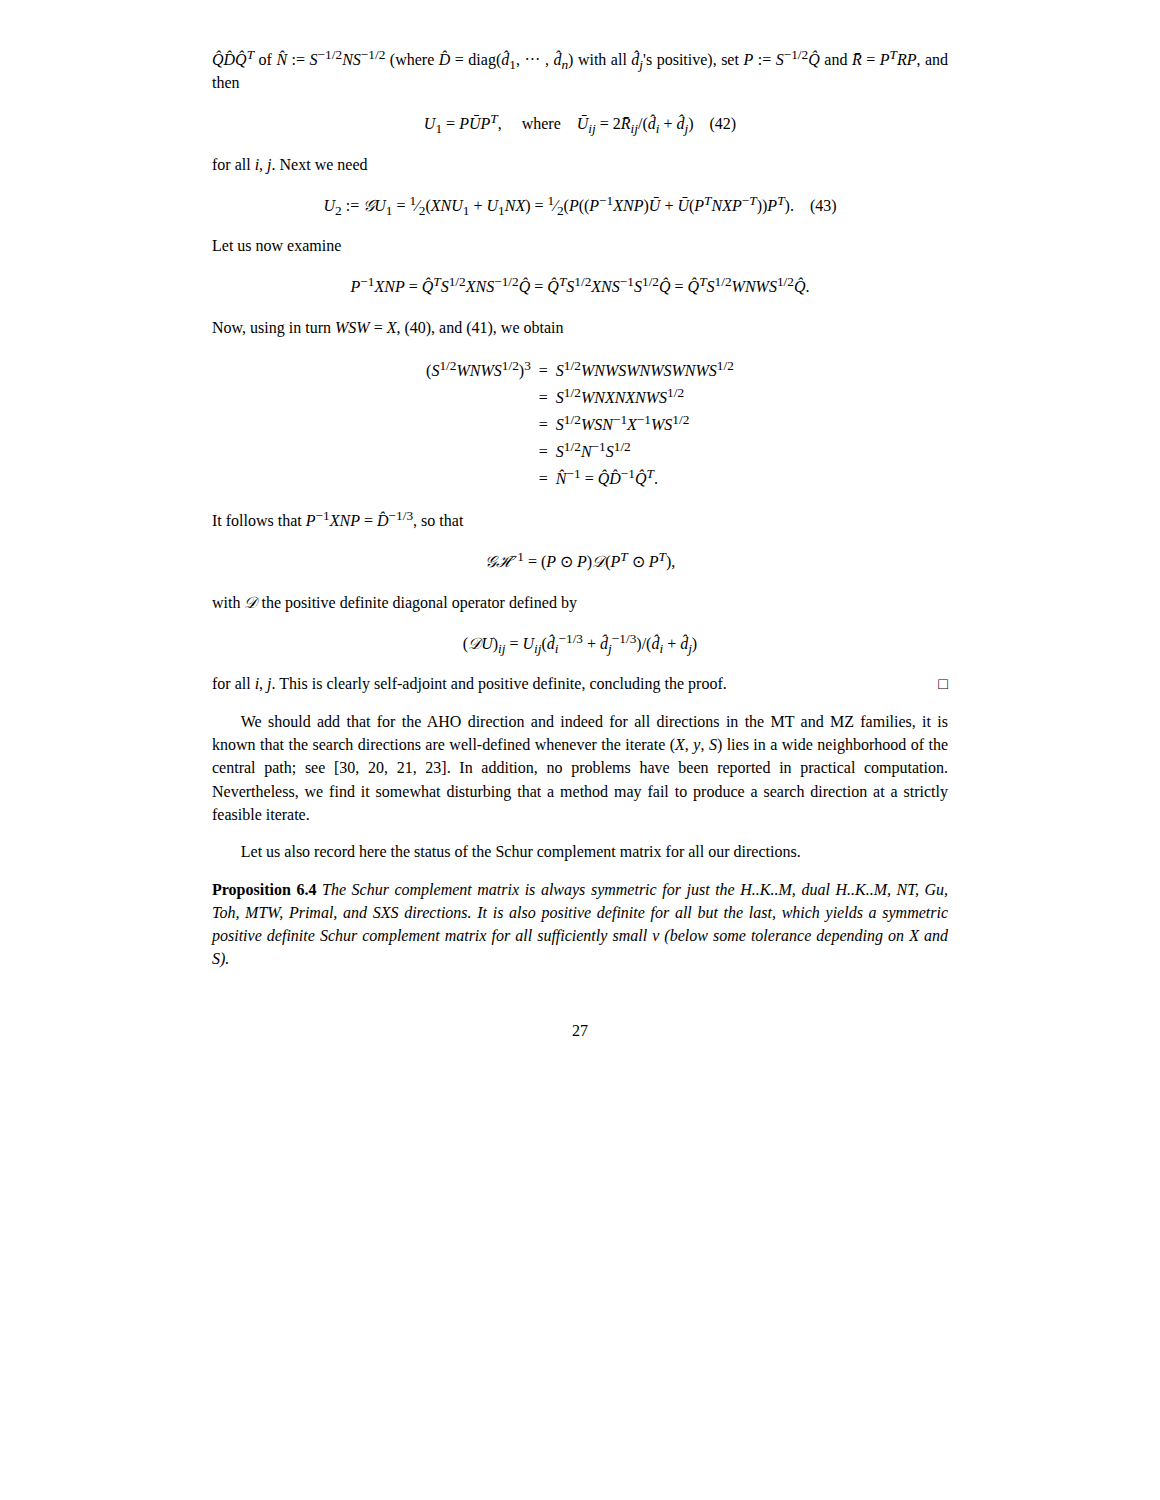Q̂D̂Q̂T of N̂ := S−1/2NS−1/2 (where D̂ = diag(d̂1, ··· , d̂n) with all d̂j's positive), set P := S−1/2Q̂ and R̄ = PTRP, and then
U1 = PŪPT, where Ūij = 2R̄ij/(d̂i + d̂j)
(42)
for all i, j. Next we need
U2 := 𝒢U1 = 1⁄2(XNU1 + U1NX) = 1⁄2(P((P−1XNP)Ū + Ū(PTNXP−T))PT).
(43)
Let us now examine
P−1XNP = Q̂TS1/2XNS−1/2Q̂ = Q̂TS1/2XNS−1S1/2Q̂ = Q̂TS1/2WNWS1/2Q̂.
Now, using in turn WSW = X, (40), and (41), we obtain
| ( S 1/2 WNWS 1/2 ) 3 | = | S 1/2 WNWSWNWSWNWS 1/2 |
| | = | S 1/2 WNXNXNWS 1/2 |
| | = | S 1/2 WSN −1 X −1 WS 1/2 |
| | = | S 1/2 N −1 S 1/2 |
| | = | N̂ −1 = Q̂D̂ −1 Q̂ T . |
It follows that P−1XNP = D̂−1/3, so that
𝒢ℋ−1 = (P ⊙ P)𝒟(PT ⊙ PT),
with 𝒟 the positive definite diagonal operator defined by
(𝒟U)ij = Uij(d̂i−1/3 + d̂j−1/3)/(d̂i + d̂j)
for all i, j. This is clearly self-adjoint and positive definite, concluding the proof. □
We should add that for the AHO direction and indeed for all directions in the MT and MZ families, it is known that the search directions are well-defined whenever the iterate (X, y, S) lies in a wide neighborhood of the central path; see [30, 20, 21, 23]. In addition, no problems have been reported in practical computation. Nevertheless, we find it somewhat disturbing that a method may fail to produce a search direction at a strictly feasible iterate.
Let us also record here the status of the Schur complement matrix for all our directions.
Proposition 6.4 The Schur complement matrix is always symmetric for just the H..K..M, dual H..K..M, NT, Gu, Toh, MTW, Primal, and SXS directions. It is also positive definite for all but the last, which yields a symmetric positive definite Schur complement matrix for all sufficiently small ν (below some tolerance depending on X and S).
27